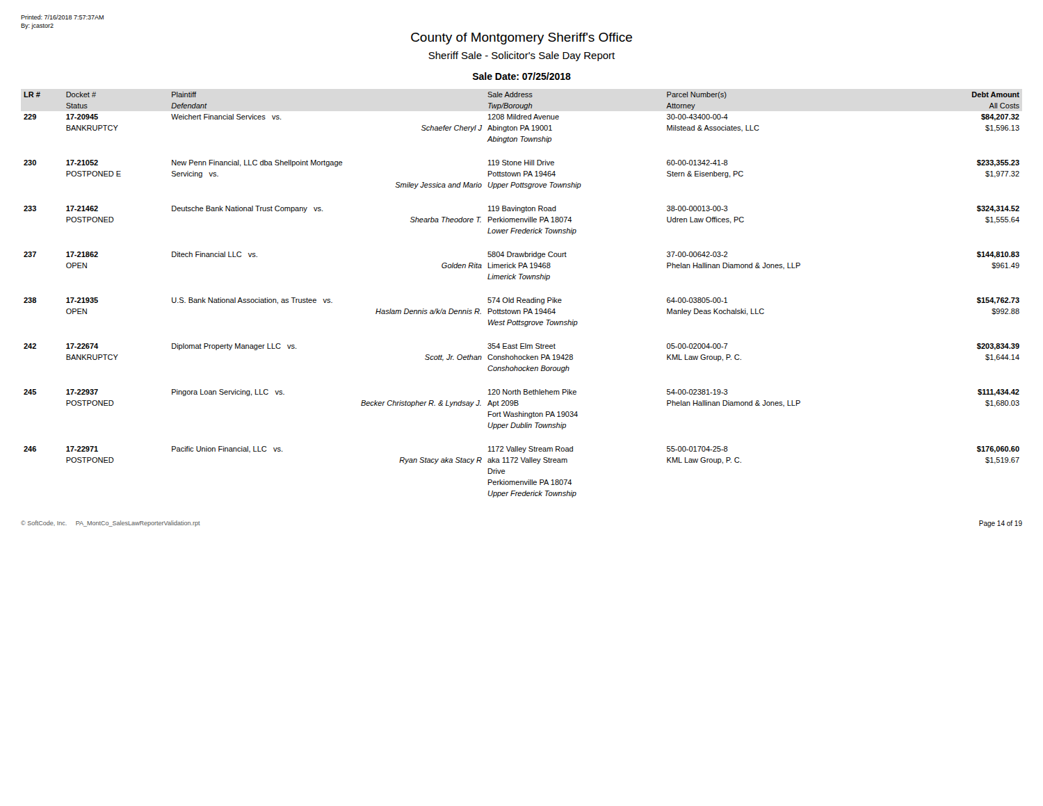Printed: 7/16/2018 7:57:37AM
By: jcastor2
County of Montgomery Sheriff's Office
Sheriff Sale - Solicitor's Sale Day Report
Sale Date: 07/25/2018
| LR # | Docket # | Plaintiff | Sale Address | Parcel Number(s) | Debt Amount |
| --- | --- | --- | --- | --- | --- |
| | Status | Defendant | Twp/Borough | Attorney | All Costs |
| 229 | 17-20945 | Weichert Financial Services vs. | 1208 Mildred Avenue | 30-00-43400-00-4 | $84,207.32 |
| | BANKRUPTCY | Schaefer Cheryl J | Abington PA 19001 | Milstead & Associates, LLC | $1,596.13 |
| | | | Abington Township | | |
| 230 | 17-21052 | New Penn Financial, LLC dba Shellpoint Mortgage | 119 Stone Hill Drive | 60-00-01342-41-8 | $233,355.23 |
| | POSTPONED E | Servicing vs. | Pottstown PA 19464 | Stern & Eisenberg, PC | $1,977.32 |
| | | Smiley Jessica and Mario | Upper Pottsgrove Township | | |
| 233 | 17-21462 | Deutsche Bank National Trust Company vs. | 119 Bavington Road | 38-00-00013-00-3 | $324,314.52 |
| | POSTPONED | Shearba Theodore T. | Perkiomenville PA 18074 | Udren Law Offices, PC | $1,555.64 |
| | | | Lower Frederick Township | | |
| 237 | 17-21862 | Ditech Financial LLC vs. | 5804 Drawbridge Court | 37-00-00642-03-2 | $144,810.83 |
| | OPEN | Golden Rita | Limerick PA 19468 | Phelan Hallinan Diamond & Jones, LLP | $961.49 |
| | | | Limerick Township | | |
| 238 | 17-21935 | U.S. Bank National Association, as Trustee vs. | 574 Old Reading Pike | 64-00-03805-00-1 | $154,762.73 |
| | OPEN | Haslam Dennis a/k/a Dennis R. | Pottstown PA 19464 | Manley Deas Kochalski, LLC | $992.88 |
| | | | West Pottsgrove Township | | |
| 242 | 17-22674 | Diplomat Property Manager LLC vs. | 354 East Elm Street | 05-00-02004-00-7 | $203,834.39 |
| | BANKRUPTCY | Scott, Jr. Oethan | Conshohocken PA 19428 | KML Law Group, P. C. | $1,644.14 |
| | | | Conshohocken Borough | | |
| 245 | 17-22937 | Pingora Loan Servicing, LLC vs. | 120 North Bethlehem Pike | 54-00-02381-19-3 | $111,434.42 |
| | POSTPONED | Becker Christopher R. & Lyndsay J. | Apt 209B | Phelan Hallinan Diamond & Jones, LLP | $1,680.03 |
| | | | Fort Washington PA 19034 | | |
| | | | Upper Dublin Township | | |
| 246 | 17-22971 | Pacific Union Financial, LLC vs. | 1172 Valley Stream Road | 55-00-01704-25-8 | $176,060.60 |
| | POSTPONED | Ryan Stacy aka Stacy R | aka 1172 Valley Stream | KML Law Group, P. C. | $1,519.67 |
| | | | Drive | | |
| | | | Perkiomenville PA 18074 | | |
| | | | Upper Frederick Township | | |
© SoftCode, Inc. PA_MontCo_SalesLawReporterValidation.rpt
Page 14 of 19